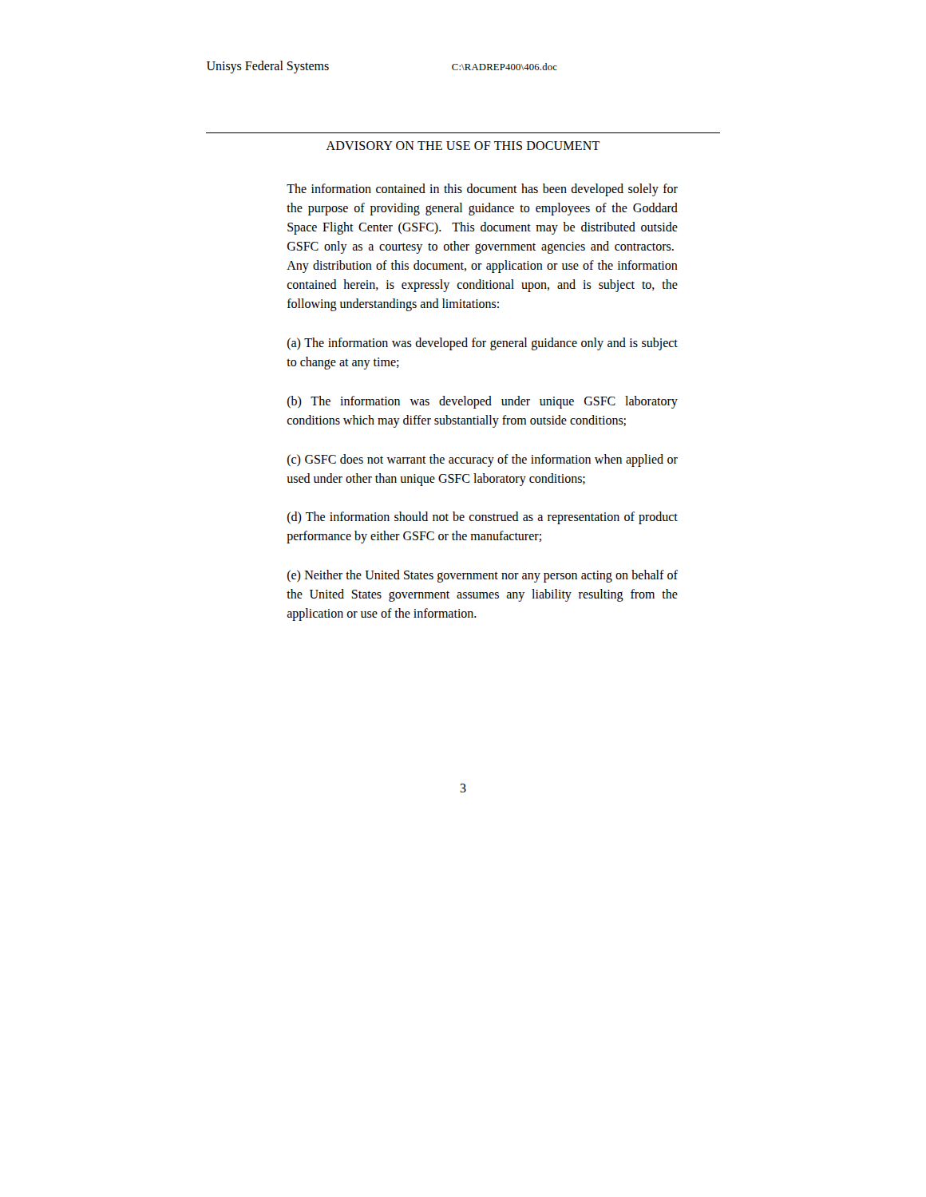Unisys Federal Systems
C:\RADREP400\406.doc
ADVISORY ON THE USE OF THIS DOCUMENT
The information contained in this document has been developed solely for the purpose of providing general guidance to employees of the Goddard Space Flight Center (GSFC). This document may be distributed outside GSFC only as a courtesy to other government agencies and contractors. Any distribution of this document, or application or use of the information contained herein, is expressly conditional upon, and is subject to, the following understandings and limitations:
(a) The information was developed for general guidance only and is subject to change at any time;
(b) The information was developed under unique GSFC laboratory conditions which may differ substantially from outside conditions;
(c) GSFC does not warrant the accuracy of the information when applied or used under other than unique GSFC laboratory conditions;
(d) The information should not be construed as a representation of product performance by either GSFC or the manufacturer;
(e) Neither the United States government nor any person acting on behalf of the United States government assumes any liability resulting from the application or use of the information.
3